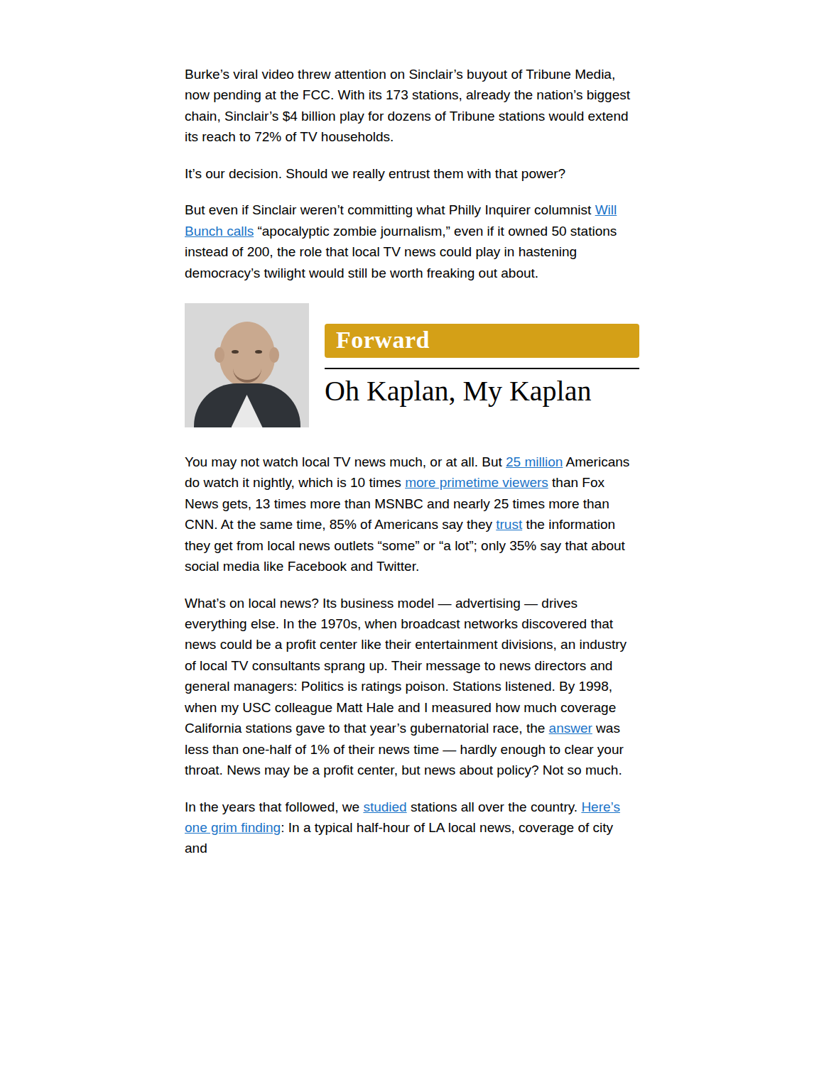Burke’s viral video threw attention on Sinclair’s buyout of Tribune Media, now pending at the FCC. With its 173 stations, already the nation’s biggest chain, Sinclair’s $4 billion play for dozens of Tribune stations would extend its reach to 72% of TV households.
It’s our decision. Should we really entrust them with that power?
But even if Sinclair weren’t committing what Philly Inquirer columnist Will Bunch calls “apocalyptic zombie journalism,” even if it owned 50 stations instead of 200, the role that local TV news could play in hastening democracy’s twilight would still be worth freaking out about.
Forward
Oh Kaplan, My Kaplan
You may not watch local TV news much, or at all. But 25 million Americans do watch it nightly, which is 10 times more primetime viewers than Fox News gets, 13 times more than MSNBC and nearly 25 times more than CNN. At the same time, 85% of Americans say they trust the information they get from local news outlets “some” or “a lot”; only 35% say that about social media like Facebook and Twitter.
What’s on local news? Its business model — advertising — drives everything else. In the 1970s, when broadcast networks discovered that news could be a profit center like their entertainment divisions, an industry of local TV consultants sprang up. Their message to news directors and general managers: Politics is ratings poison. Stations listened. By 1998, when my USC colleague Matt Hale and I measured how much coverage California stations gave to that year’s gubernatorial race, the answer was less than one-half of 1% of their news time — hardly enough to clear your throat. News may be a profit center, but news about policy? Not so much.
In the years that followed, we studied stations all over the country. Here’s one grim finding: In a typical half-hour of LA local news, coverage of city and